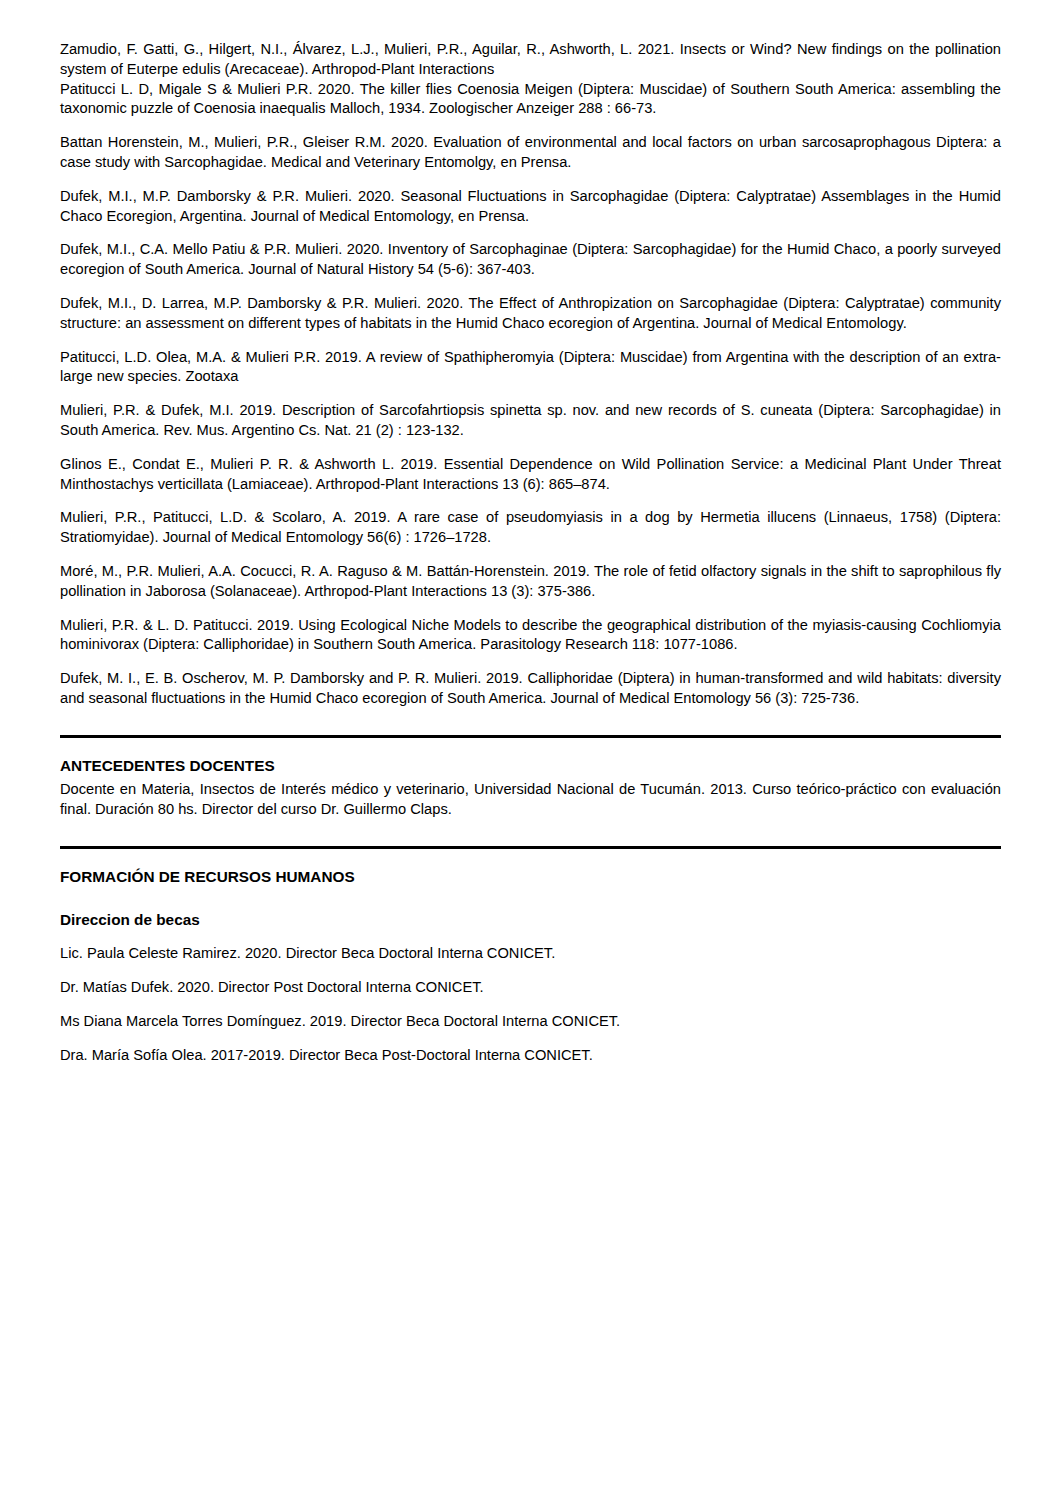Zamudio, F. Gatti, G., Hilgert, N.I., Álvarez, L.J., Mulieri, P.R., Aguilar, R., Ashworth, L. 2021. Insects or Wind? New findings on the pollination system of Euterpe edulis (Arecaceae). Arthropod-Plant Interactions
Patitucci L. D, Migale S & Mulieri P.R. 2020. The killer flies Coenosia Meigen (Diptera: Muscidae) of Southern South America: assembling the taxonomic puzzle of Coenosia inaequalis Malloch, 1934. Zoologischer Anzeiger 288 : 66-73.
Battan Horenstein, M., Mulieri, P.R., Gleiser R.M. 2020. Evaluation of environmental and local factors on urban sarcosaprophagous Diptera: a case study with Sarcophagidae. Medical and Veterinary Entomolgy, en Prensa.
Dufek, M.I., M.P. Damborsky & P.R. Mulieri. 2020. Seasonal Fluctuations in Sarcophagidae (Diptera: Calyptratae) Assemblages in the Humid Chaco Ecoregion, Argentina. Journal of Medical Entomology, en Prensa.
Dufek, M.I., C.A. Mello Patiu & P.R. Mulieri. 2020. Inventory of Sarcophaginae (Diptera: Sarcophagidae) for the Humid Chaco, a poorly surveyed ecoregion of South America. Journal of Natural History 54 (5-6): 367-403.
Dufek, M.I., D. Larrea, M.P. Damborsky & P.R. Mulieri. 2020. The Effect of Anthropization on Sarcophagidae (Diptera: Calyptratae) community structure: an assessment on different types of habitats in the Humid Chaco ecoregion of Argentina. Journal of Medical Entomology.
Patitucci, L.D. Olea, M.A. & Mulieri P.R. 2019. A review of Spathipheromyia (Diptera: Muscidae) from Argentina with the description of an extra-large new species. Zootaxa
Mulieri, P.R. & Dufek, M.I. 2019. Description of Sarcofahrtiopsis spinetta sp. nov. and new records of S. cuneata (Diptera: Sarcophagidae) in South America. Rev. Mus. Argentino Cs. Nat. 21 (2) : 123-132.
Glinos E., Condat E., Mulieri P. R. & Ashworth L. 2019. Essential Dependence on Wild Pollination Service: a Medicinal Plant Under Threat Minthostachys verticillata (Lamiaceae). Arthropod-Plant Interactions 13 (6): 865–874.
Mulieri, P.R., Patitucci, L.D. & Scolaro, A. 2019. A rare case of pseudomyiasis in a dog by Hermetia illucens (Linnaeus, 1758) (Diptera: Stratiomyidae). Journal of Medical Entomology 56(6) : 1726–1728.
Moré, M., P.R. Mulieri, A.A. Cocucci, R. A. Raguso & M. Battán-Horenstein. 2019. The role of fetid olfactory signals in the shift to saprophilous fly pollination in Jaborosa (Solanaceae). Arthropod-Plant Interactions 13 (3): 375-386.
Mulieri, P.R. & L. D. Patitucci. 2019. Using Ecological Niche Models to describe the geographical distribution of the myiasis-causing Cochliomyia hominivorax (Diptera: Calliphoridae) in Southern South America. Parasitology Research 118: 1077-1086.
Dufek, M. I., E. B. Oscherov, M. P. Damborsky and P. R. Mulieri. 2019. Calliphoridae (Diptera) in human-transformed and wild habitats: diversity and seasonal fluctuations in the Humid Chaco ecoregion of South America. Journal of Medical Entomology 56 (3): 725-736.
ANTECEDENTES DOCENTES
Docente en Materia, Insectos de Interés médico y veterinario, Universidad Nacional de Tucumán. 2013. Curso teórico-práctico con evaluación final. Duración 80 hs. Director del curso Dr. Guillermo Claps.
FORMACIÓN DE RECURSOS HUMANOS
Direccion de becas
Lic. Paula Celeste Ramirez. 2020. Director Beca Doctoral Interna CONICET.
Dr. Matías Dufek. 2020. Director Post Doctoral Interna CONICET.
Ms Diana Marcela Torres Domínguez. 2019. Director Beca Doctoral Interna CONICET.
Dra. María Sofía Olea. 2017-2019. Director Beca Post-Doctoral Interna CONICET.